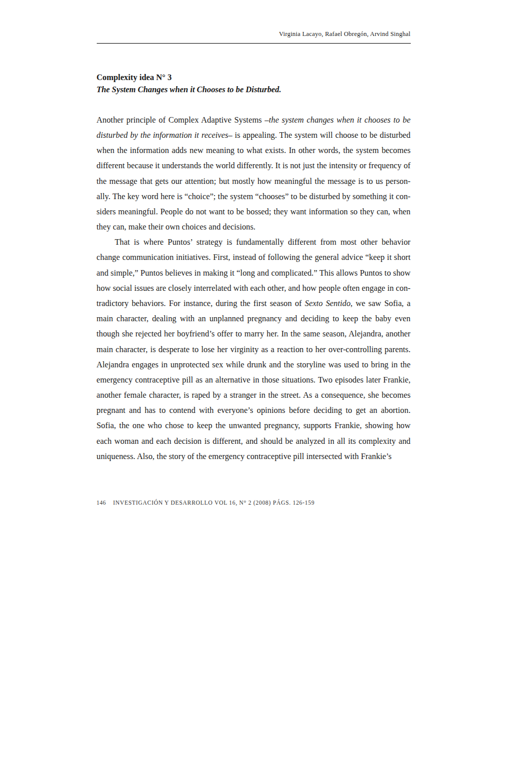Virginia Lacayo, Rafael Obregón, Arvind Singhal
Complexity idea N° 3
The System Changes when it Chooses to be Disturbed.
Another principle of Complex Adaptive Systems –the system changes when it chooses to be disturbed by the information it receives– is appealing. The system will choose to be disturbed when the information adds new meaning to what exists. In other words, the system becomes different because it understands the world differently. It is not just the intensity or frequency of the message that gets our attention; but mostly how meaningful the message is to us personally. The key word here is “choice”; the system “chooses” to be disturbed by something it considers meaningful. People do not want to be bossed; they want information so they can, when they can, make their own choices and decisions.
That is where Puntos’ strategy is fundamentally different from most other behavior change communication initiatives. First, instead of following the general advice “keep it short and simple,” Puntos believes in making it “long and complicated.” This allows Puntos to show how social issues are closely interrelated with each other, and how people often engage in contradictory behaviors. For instance, during the first season of Sexto Sentido, we saw Sofia, a main character, dealing with an unplanned pregnancy and deciding to keep the baby even though she rejected her boyfriend’s offer to marry her. In the same season, Alejandra, another main character, is desperate to lose her virginity as a reaction to her over-controlling parents. Alejandra engages in unprotected sex while drunk and the storyline was used to bring in the emergency contraceptive pill as an alternative in those situations. Two episodes later Frankie, another female character, is raped by a stranger in the street. As a consequence, she becomes pregnant and has to contend with everyone’s opinions before deciding to get an abortion. Sofia, the one who chose to keep the unwanted pregnancy, supports Frankie, showing how each woman and each decision is different, and should be analyzed in all its complexity and uniqueness. Also, the story of the emergency contraceptive pill intersected with Frankie’s
146 investigación y desarrollo vol 16, n° 2 (2008) págs. 126-159